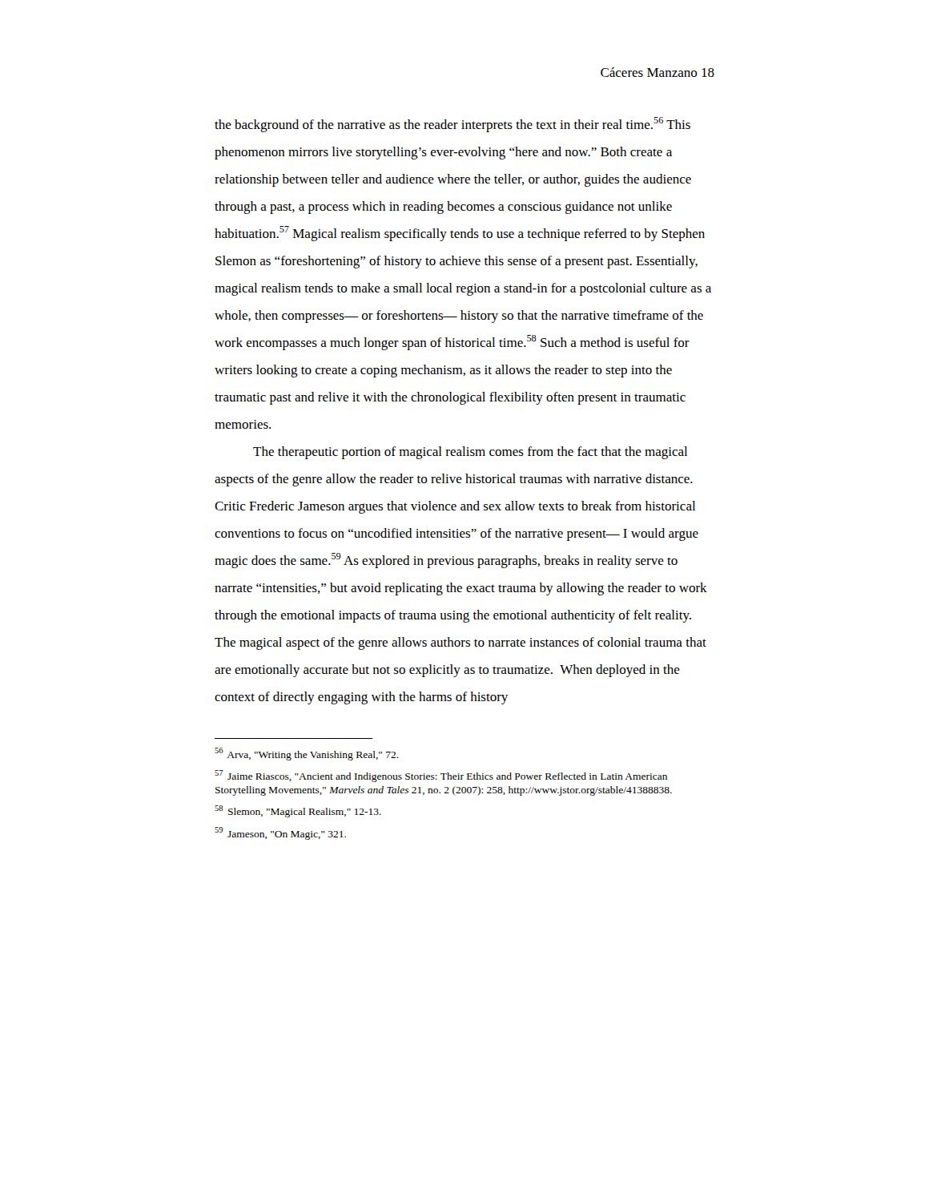Cáceres Manzano 18
the background of the narrative as the reader interprets the text in their real time.56 This phenomenon mirrors live storytelling’s ever-evolving “here and now.” Both create a relationship between teller and audience where the teller, or author, guides the audience through a past, a process which in reading becomes a conscious guidance not unlike habituation.57 Magical realism specifically tends to use a technique referred to by Stephen Slemon as “foreshortening” of history to achieve this sense of a present past. Essentially, magical realism tends to make a small local region a stand-in for a postcolonial culture as a whole, then compresses— or foreshortens— history so that the narrative timeframe of the work encompasses a much longer span of historical time.58 Such a method is useful for writers looking to create a coping mechanism, as it allows the reader to step into the traumatic past and relive it with the chronological flexibility often present in traumatic memories.
The therapeutic portion of magical realism comes from the fact that the magical aspects of the genre allow the reader to relive historical traumas with narrative distance. Critic Frederic Jameson argues that violence and sex allow texts to break from historical conventions to focus on “uncodified intensities” of the narrative present— I would argue magic does the same.59 As explored in previous paragraphs, breaks in reality serve to narrate “intensities,” but avoid replicating the exact trauma by allowing the reader to work through the emotional impacts of trauma using the emotional authenticity of felt reality. The magical aspect of the genre allows authors to narrate instances of colonial trauma that are emotionally accurate but not so explicitly as to traumatize. When deployed in the context of directly engaging with the harms of history
56 Arva, "Writing the Vanishing Real," 72.
57 Jaime Riascos, "Ancient and Indigenous Stories: Their Ethics and Power Reflected in Latin American Storytelling Movements," Marvels and Tales 21, no. 2 (2007): 258, http://www.jstor.org/stable/41388838.
58 Slemon, "Magical Realism," 12-13.
59 Jameson, "On Magic," 321.